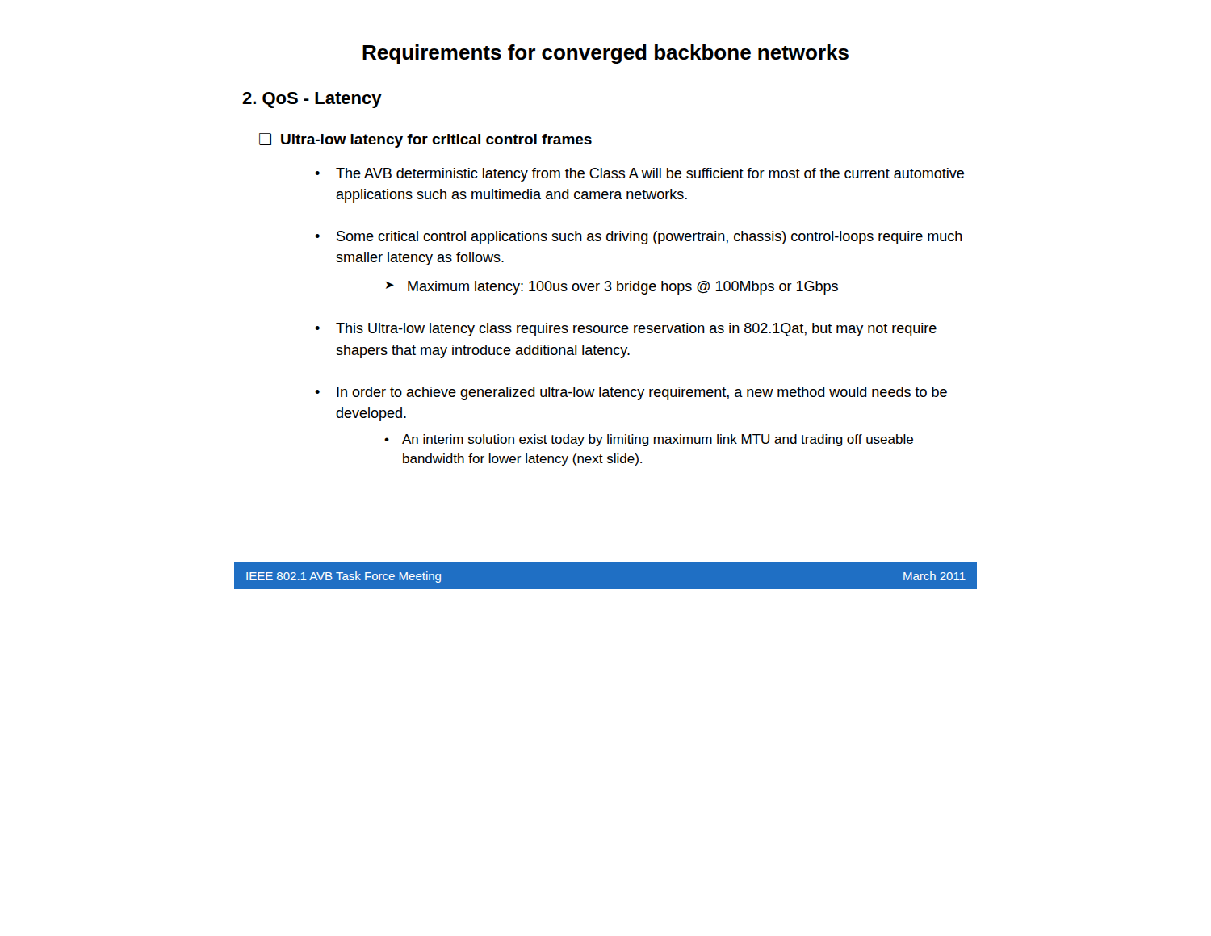Requirements for converged backbone networks
2. QoS - Latency
❑Ultra-low latency for critical control frames
The AVB deterministic latency from the Class A will be sufficient for most of the current automotive applications such as multimedia and camera networks.
Some critical control applications such as driving (powertrain, chassis) control-loops require much smaller latency as follows.
Maximum latency: 100us over 3 bridge hops @ 100Mbps or 1Gbps
This Ultra-low latency class requires resource reservation as in 802.1Qat, but may not require shapers that may introduce additional latency.
In order to achieve generalized ultra-low latency requirement, a new method would needs to be developed.
An interim solution exist today by limiting maximum link MTU and trading off useable bandwidth for lower latency (next slide).
IEEE 802.1 AVB Task Force Meeting March 2011